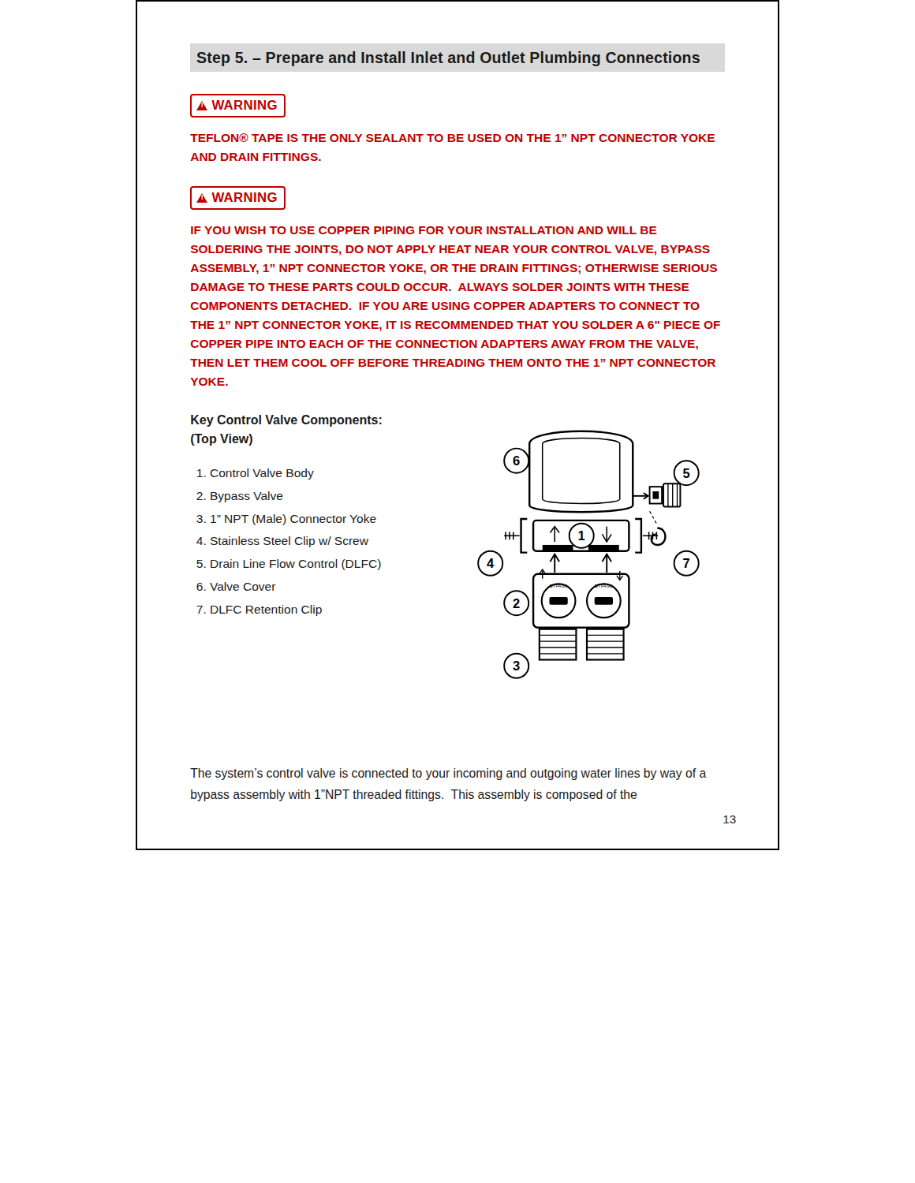Step 5. – Prepare and Install Inlet and Outlet Plumbing Connections
WARNING
TEFLON® TAPE IS THE ONLY SEALANT TO BE USED ON THE 1” NPT CONNECTOR YOKE AND DRAIN FITTINGS.
WARNING
IF YOU WISH TO USE COPPER PIPING FOR YOUR INSTALLATION AND WILL BE SOLDERING THE JOINTS, DO NOT APPLY HEAT NEAR YOUR CONTROL VALVE, BYPASS ASSEMBLY, 1” NPT CONNECTOR YOKE, OR THE DRAIN FITTINGS; OTHERWISE SERIOUS DAMAGE TO THESE PARTS COULD OCCUR. ALWAYS SOLDER JOINTS WITH THESE COMPONENTS DETACHED. IF YOU ARE USING COPPER ADAPTERS TO CONNECT TO THE 1” NPT CONNECTOR YOKE, IT IS RECOMMENDED THAT YOU SOLDER A 6" PIECE OF COPPER PIPE INTO EACH OF THE CONNECTION ADAPTERS AWAY FROM THE VALVE, THEN LET THEM COOL OFF BEFORE THREADING THEM ONTO THE 1” NPT CONNECTOR YOKE.
Key Control Valve Components:
(Top View)
Control Valve Body
Bypass Valve
1” NPT (Male) Connector Yoke
Stainless Steel Clip w/ Screw
Drain Line Flow Control (DLFC)
Valve Cover
DLFC Retention Clip
BYPASS BYPASS 6 1 5 4 7 2 3
The system’s control valve is connected to your incoming and outgoing water lines by way of a bypass assembly with 1”NPT threaded fittings. This assembly is composed of the
13